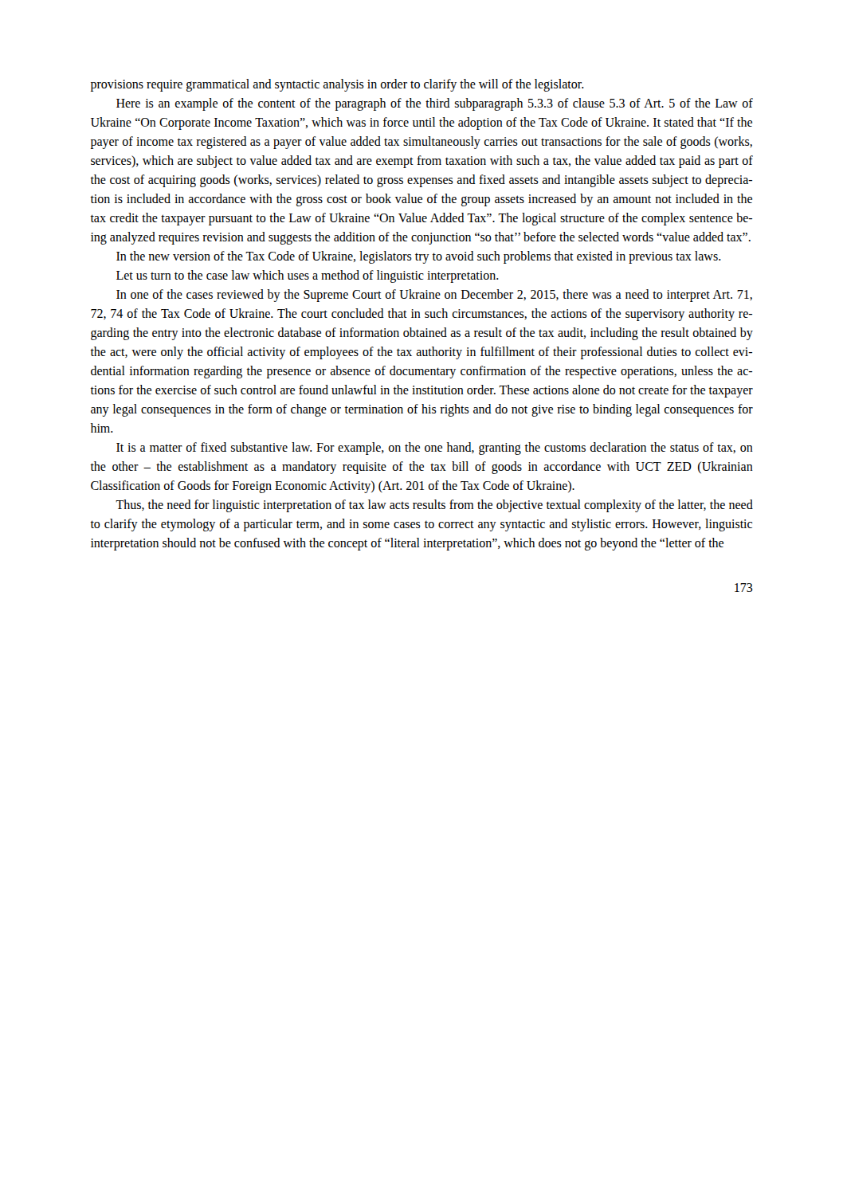provisions require grammatical and syntactic analysis in order to clarify the will of the legislator.
Here is an example of the content of the paragraph of the third subparagraph 5.3.3 of clause 5.3 of Art. 5 of the Law of Ukraine “On Corporate Income Taxation”, which was in force until the adoption of the Tax Code of Ukraine. It stated that “If the payer of income tax registered as a payer of value added tax simultaneously carries out transactions for the sale of goods (works, services), which are subject to value added tax and are exempt from taxation with such a tax, the value added tax paid as part of the cost of acquiring goods (works, services) related to gross expenses and fixed assets and intangible assets subject to depreciation is included in accordance with the gross cost or book value of the group assets increased by an amount not included in the tax credit the taxpayer pursuant to the Law of Ukraine “On Value Added Tax”. The logical structure of the complex sentence being analyzed requires revision and suggests the addition of the conjunction “so that’’ before the selected words “value added tax”.
In the new version of the Tax Code of Ukraine, legislators try to avoid such problems that existed in previous tax laws.
Let us turn to the case law which uses a method of linguistic interpretation.
In one of the cases reviewed by the Supreme Court of Ukraine on December 2, 2015, there was a need to interpret Art. 71, 72, 74 of the Tax Code of Ukraine. The court concluded that in such circumstances, the actions of the supervisory authority regarding the entry into the electronic database of information obtained as a result of the tax audit, including the result obtained by the act, were only the official activity of employees of the tax authority in fulfillment of their professional duties to collect evidential information regarding the presence or absence of documentary confirmation of the respective operations, unless the actions for the exercise of such control are found unlawful in the institution order. These actions alone do not create for the taxpayer any legal consequences in the form of change or termination of his rights and do not give rise to binding legal consequences for him.
It is a matter of fixed substantive law. For example, on the one hand, granting the customs declaration the status of tax, on the other – the establishment as a mandatory requisite of the tax bill of goods in accordance with UCT ZED (Ukrainian Classification of Goods for Foreign Economic Activity) (Art. 201 of the Tax Code of Ukraine).
Thus, the need for linguistic interpretation of tax law acts results from the objective textual complexity of the latter, the need to clarify the etymology of a particular term, and in some cases to correct any syntactic and stylistic errors. However, linguistic interpretation should not be confused with the concept of “literal interpretation”, which does not go beyond the “letter of the
173